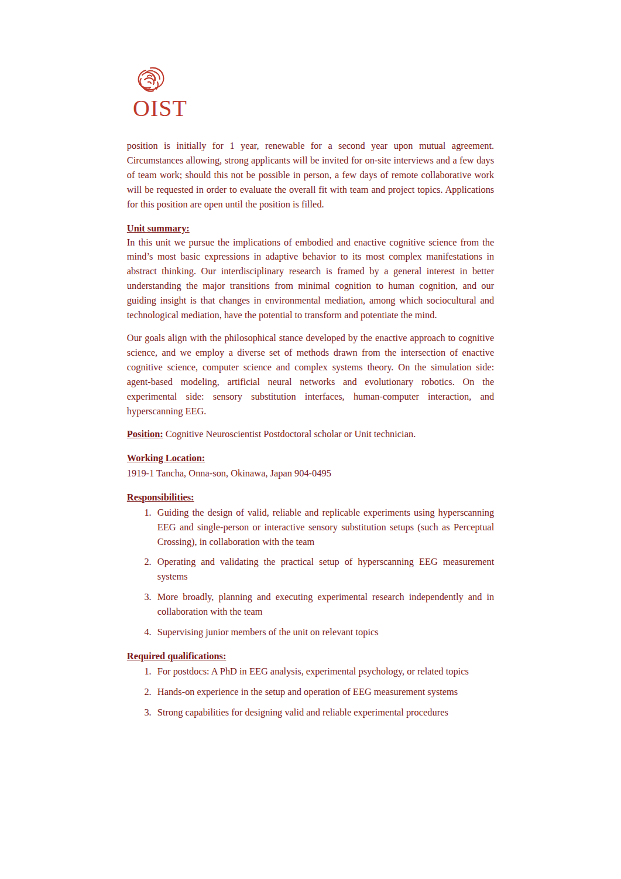OIST
position is initially for 1 year, renewable for a second year upon mutual agreement. Circumstances allowing, strong applicants will be invited for on-site interviews and a few days of team work; should this not be possible in person, a few days of remote collaborative work will be requested in order to evaluate the overall fit with team and project topics. Applications for this position are open until the position is filled.
Unit summary:
In this unit we pursue the implications of embodied and enactive cognitive science from the mind’s most basic expressions in adaptive behavior to its most complex manifestations in abstract thinking. Our interdisciplinary research is framed by a general interest in better understanding the major transitions from minimal cognition to human cognition, and our guiding insight is that changes in environmental mediation, among which sociocultural and technological mediation, have the potential to transform and potentiate the mind.
Our goals align with the philosophical stance developed by the enactive approach to cognitive science, and we employ a diverse set of methods drawn from the intersection of enactive cognitive science, computer science and complex systems theory. On the simulation side: agent-based modeling, artificial neural networks and evolutionary robotics. On the experimental side: sensory substitution interfaces, human-computer interaction, and hyperscanning EEG.
Position: Cognitive Neuroscientist Postdoctoral scholar or Unit technician.
Working Location:
1919-1 Tancha, Onna-son, Okinawa, Japan 904-0495
Responsibilities:
Guiding the design of valid, reliable and replicable experiments using hyperscanning EEG and single-person or interactive sensory substitution setups (such as Perceptual Crossing), in collaboration with the team
Operating and validating the practical setup of hyperscanning EEG measurement systems
More broadly, planning and executing experimental research independently and in collaboration with the team
Supervising junior members of the unit on relevant topics
Required qualifications:
For postdocs: A PhD in EEG analysis, experimental psychology, or related topics
Hands-on experience in the setup and operation of EEG measurement systems
Strong capabilities for designing valid and reliable experimental procedures